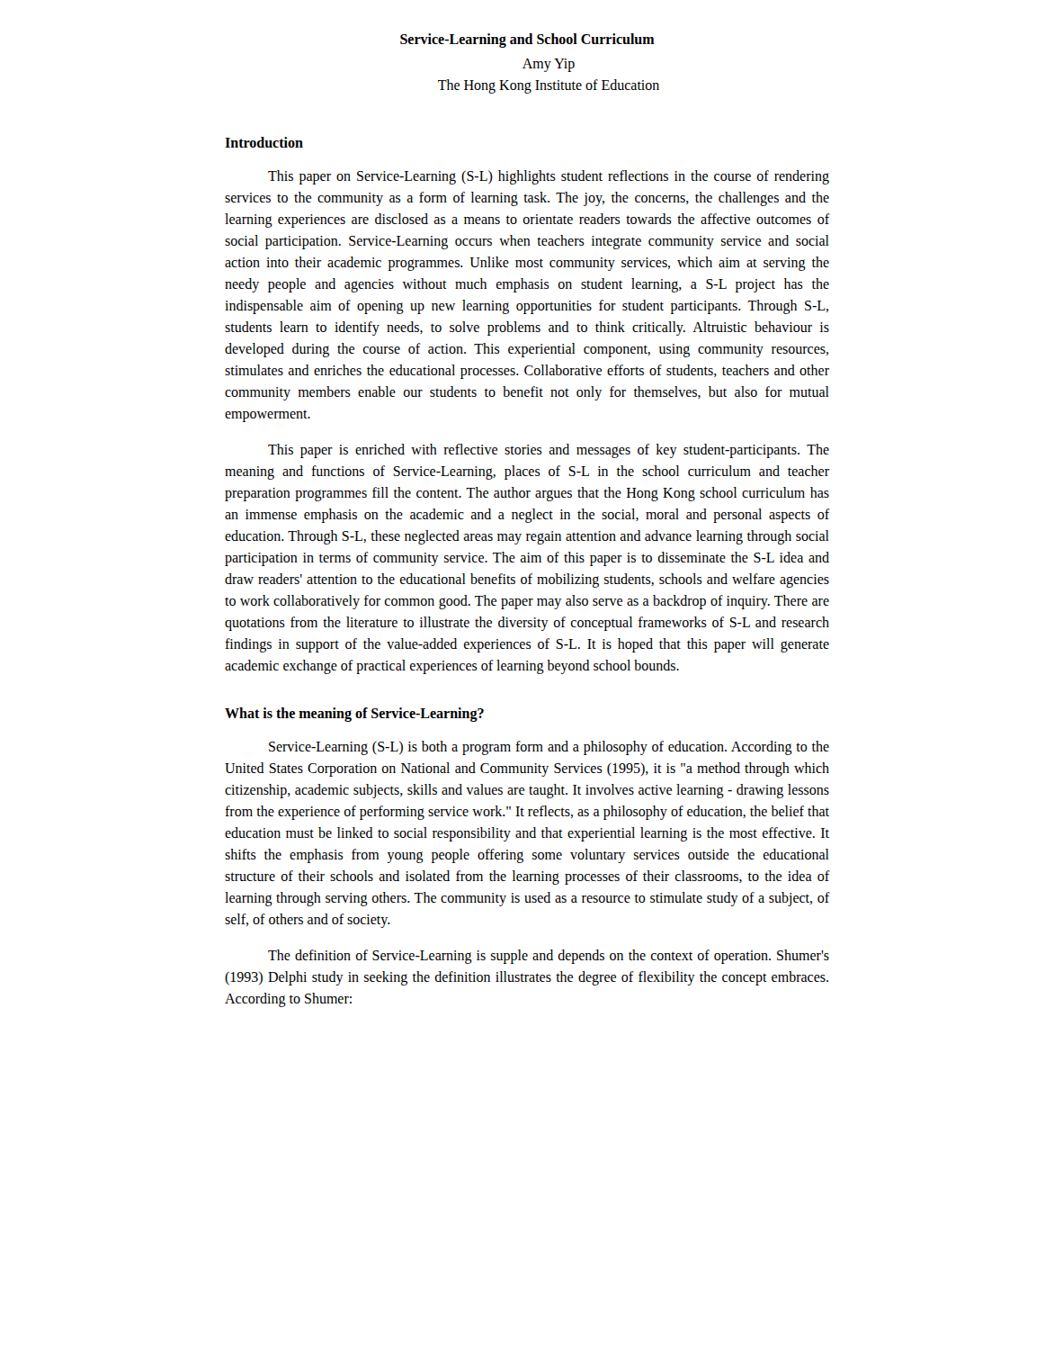Service-Learning and School Curriculum
Amy Yip
The Hong Kong Institute of Education
Introduction
This paper on Service-Learning (S-L) highlights student reflections in the course of rendering services to the community as a form of learning task. The joy, the concerns, the challenges and the learning experiences are disclosed as a means to orientate readers towards the affective outcomes of social participation. Service-Learning occurs when teachers integrate community service and social action into their academic programmes. Unlike most community services, which aim at serving the needy people and agencies without much emphasis on student learning, a S-L project has the indispensable aim of opening up new learning opportunities for student participants. Through S-L, students learn to identify needs, to solve problems and to think critically. Altruistic behaviour is developed during the course of action. This experiential component, using community resources, stimulates and enriches the educational processes. Collaborative efforts of students, teachers and other community members enable our students to benefit not only for themselves, but also for mutual empowerment.
This paper is enriched with reflective stories and messages of key student-participants. The meaning and functions of Service-Learning, places of S-L in the school curriculum and teacher preparation programmes fill the content. The author argues that the Hong Kong school curriculum has an immense emphasis on the academic and a neglect in the social, moral and personal aspects of education. Through S-L, these neglected areas may regain attention and advance learning through social participation in terms of community service. The aim of this paper is to disseminate the S-L idea and draw readers' attention to the educational benefits of mobilizing students, schools and welfare agencies to work collaboratively for common good. The paper may also serve as a backdrop of inquiry. There are quotations from the literature to illustrate the diversity of conceptual frameworks of S-L and research findings in support of the value-added experiences of S-L. It is hoped that this paper will generate academic exchange of practical experiences of learning beyond school bounds.
What is the meaning of Service-Learning?
Service-Learning (S-L) is both a program form and a philosophy of education. According to the United States Corporation on National and Community Services (1995), it is "a method through which citizenship, academic subjects, skills and values are taught. It involves active learning - drawing lessons from the experience of performing service work." It reflects, as a philosophy of education, the belief that education must be linked to social responsibility and that experiential learning is the most effective. It shifts the emphasis from young people offering some voluntary services outside the educational structure of their schools and isolated from the learning processes of their classrooms, to the idea of learning through serving others. The community is used as a resource to stimulate study of a subject, of self, of others and of society.
The definition of Service-Learning is supple and depends on the context of operation. Shumer's (1993) Delphi study in seeking the definition illustrates the degree of flexibility the concept embraces. According to Shumer: